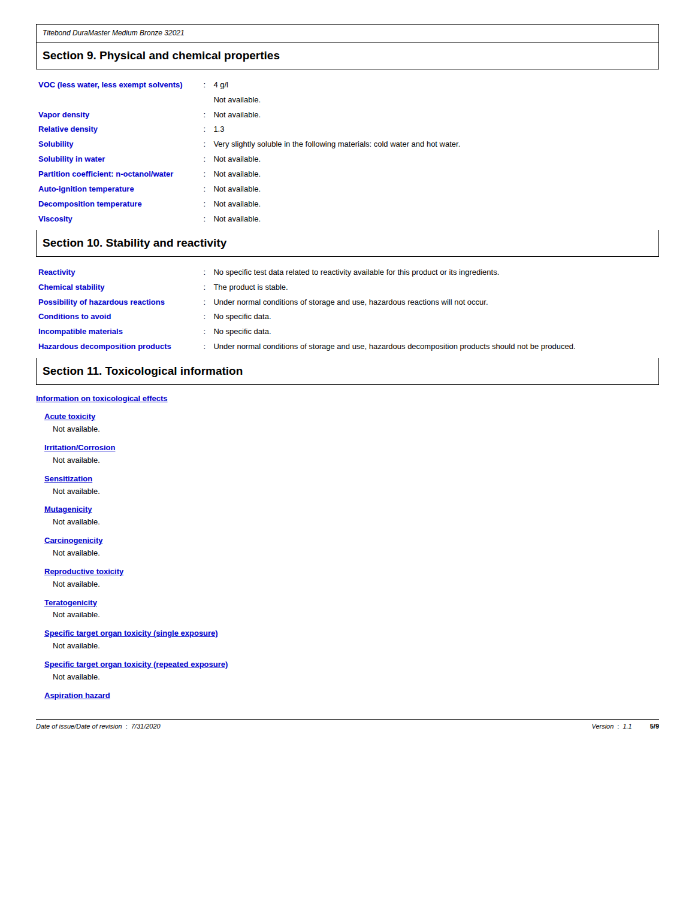Titebond DuraMaster Medium Bronze 32021
Section 9. Physical and chemical properties
| VOC (less water, less exempt solvents) | : | 4 g/l |
| | | Not available. |
| Vapor density | : | Not available. |
| Relative density | : | 1.3 |
| Solubility | : | Very slightly soluble in the following materials: cold water and hot water. |
| Solubility in water | : | Not available. |
| Partition coefficient: n-octanol/water | : | Not available. |
| Auto-ignition temperature | : | Not available. |
| Decomposition temperature | : | Not available. |
| Viscosity | : | Not available. |
Section 10. Stability and reactivity
| Reactivity | : | No specific test data related to reactivity available for this product or its ingredients. |
| Chemical stability | : | The product is stable. |
| Possibility of hazardous reactions | : | Under normal conditions of storage and use, hazardous reactions will not occur. |
| Conditions to avoid | : | No specific data. |
| Incompatible materials | : | No specific data. |
| Hazardous decomposition products | : | Under normal conditions of storage and use, hazardous decomposition products should not be produced. |
Section 11. Toxicological information
Information on toxicological effects
Acute toxicity
Not available.
Irritation/Corrosion
Not available.
Sensitization
Not available.
Mutagenicity
Not available.
Carcinogenicity
Not available.
Reproductive toxicity
Not available.
Teratogenicity
Not available.
Specific target organ toxicity (single exposure)
Not available.
Specific target organ toxicity (repeated exposure)
Not available.
Aspiration hazard
Date of issue/Date of revision: 7/31/2020
Version: 1.15/9